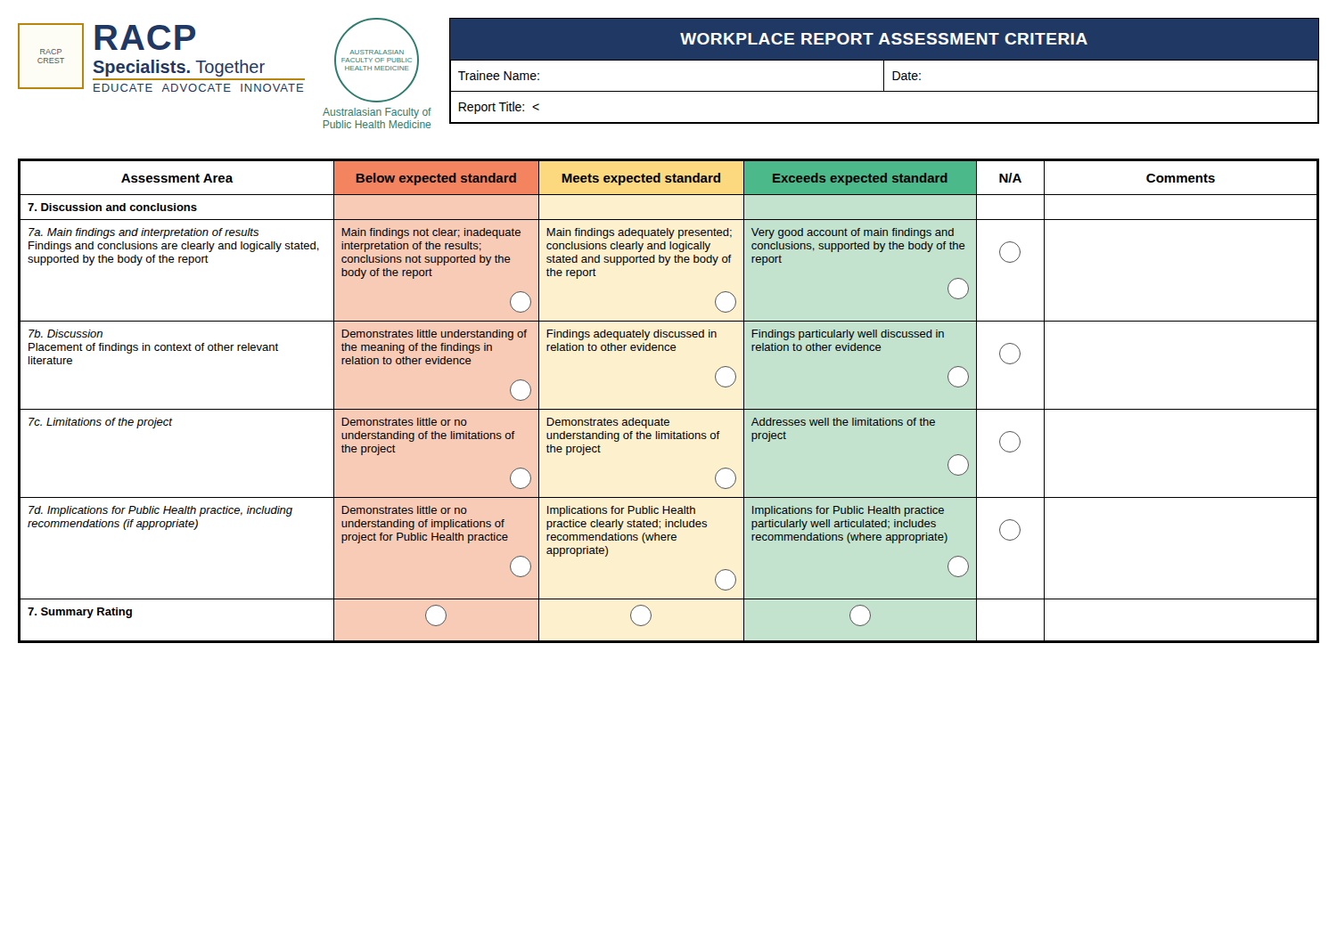RACP
CREST
RACP
Specialists. Together
EDUCATE ADVOCATE INNOVATE
AUSTRALASIAN FACULTY OF PUBLIC HEALTH MEDICINE
Australasian Faculty of
Public Health Medicine
WORKPLACE REPORT ASSESSMENT CRITERIA
| Trainee Name: | Date: |
| Report Title: < |
| Assessment Area | Below expected standard | Meets expected standard | Exceeds expected standard | N/A | Comments |
| --- | --- | --- | --- | --- | --- |
| 7. Discussion and conclusions | | | | | |
| 7a. Main findings and interpretation of results Findings and conclusions are clearly and logically stated, supported by the body of the report | Main findings not clear; inadequate interpretation of the results; conclusions not supported by the body of the report | Main findings adequately presented; conclusions clearly and logically stated and supported by the body of the report | Very good account of main findings and conclusions, supported by the body of the report | | |
| 7b. Discussion Placement of findings in context of other relevant literature | Demonstrates little understanding of the meaning of the findings in relation to other evidence | Findings adequately discussed in relation to other evidence | Findings particularly well discussed in relation to other evidence | | |
| 7c. Limitations of the project | Demonstrates little or no understanding of the limitations of the project | Demonstrates adequate understanding of the limitations of the project | Addresses well the limitations of the project | | |
| 7d. Implications for Public Health practice, including recommendations (if appropriate) | Demonstrates little or no understanding of implications of project for Public Health practice | Implications for Public Health practice clearly stated; includes recommendations (where appropriate) | Implications for Public Health practice particularly well articulated; includes recommendations (where appropriate) | | |
| 7. Summary Rating | | | | | |